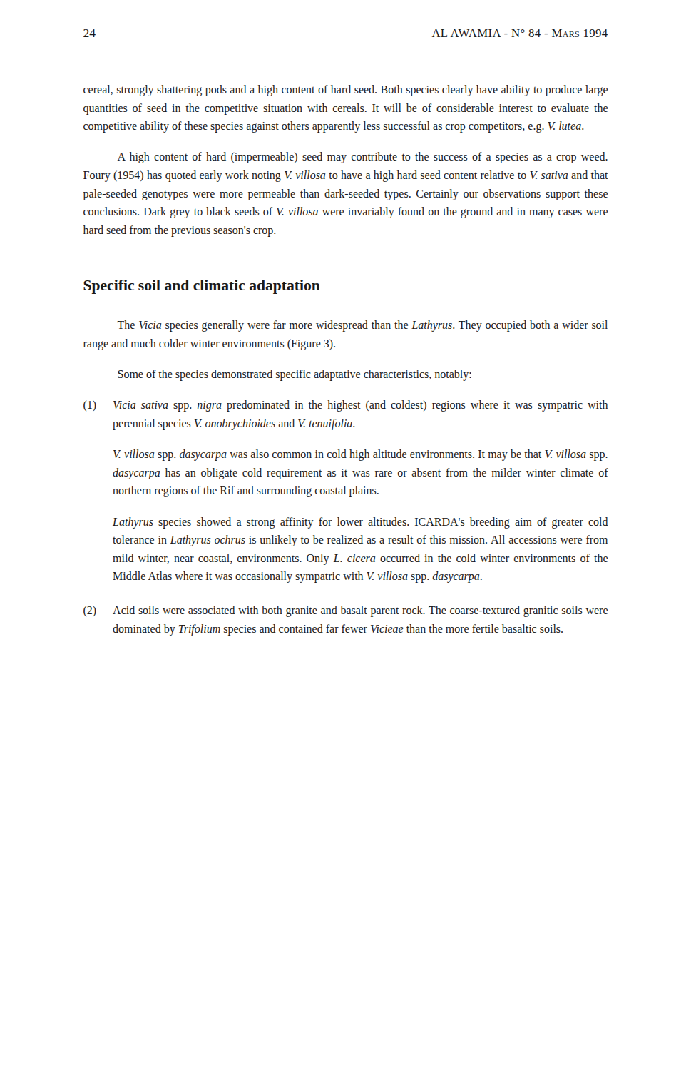24 AL AWAMIA - N° 84 - Mars 1994
cereal, strongly shattering pods and a high content of hard seed. Both species clearly have ability to produce large quantities of seed in the competitive situation with cereals. It will be of considerable interest to evaluate the competitive ability of these species against others apparently less successful as crop competitors, e.g. V. lutea.
A high content of hard (impermeable) seed may contribute to the success of a species as a crop weed. Foury (1954) has quoted early work noting V. villosa to have a high hard seed content relative to V. sativa and that pale-seeded genotypes were more permeable than dark-seeded types. Certainly our observations support these conclusions. Dark grey to black seeds of V. villosa were invariably found on the ground and in many cases were hard seed from the previous season's crop.
Specific soil and climatic adaptation
The Vicia species generally were far more widespread than the Lathyrus. They occupied both a wider soil range and much colder winter environments (Figure 3).
Some of the species demonstrated specific adaptative characteristics, notably:
(1)
Vicia sativa spp. nigra predominated in the highest (and coldest) regions where it was sympatric with perennial species V. onobrychioides and V. tenuifolia.
V. villosa spp. dasycarpa was also common in cold high altitude environments. It may be that V. villosa spp. dasycarpa has an obligate cold requirement as it was rare or absent from the milder winter climate of northern regions of the Rif and surrounding coastal plains.
Lathyrus species showed a strong affinity for lower altitudes. ICARDA's breeding aim of greater cold tolerance in Lathyrus ochrus is unlikely to be realized as a result of this mission. All accessions were from mild winter, near coastal, environments. Only L. cicera occurred in the cold winter environments of the Middle Atlas where it was occasionally sympatric with V. villosa spp. dasycarpa.
(2)
Acid soils were associated with both granite and basalt parent rock. The coarse-textured granitic soils were dominated by Trifolium species and contained far fewer Vicieae than the more fertile basaltic soils.